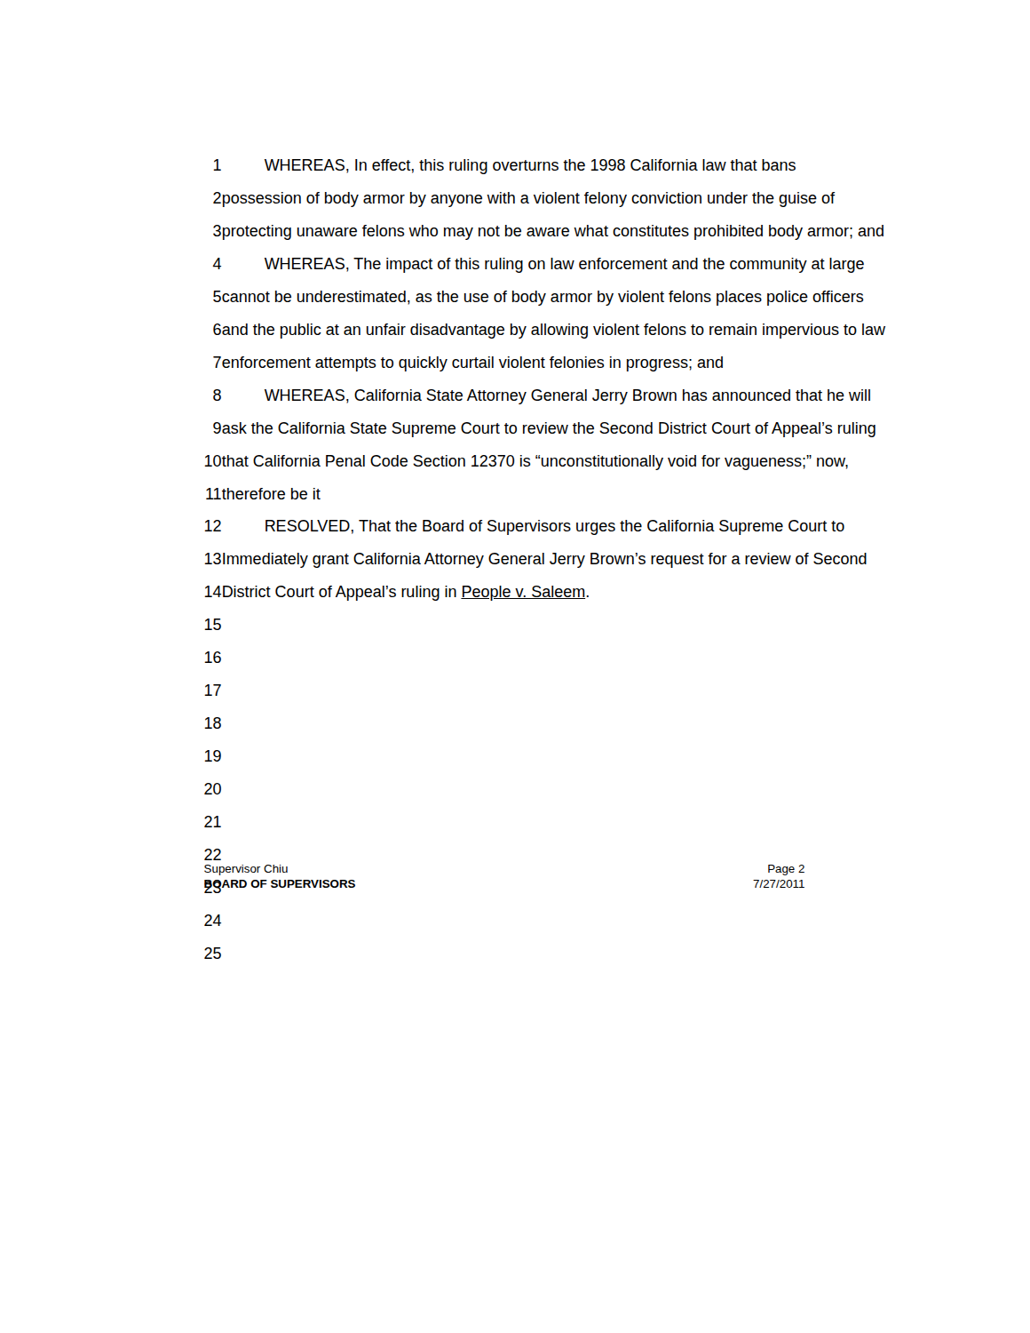| 1 | WHEREAS, In effect, this ruling overturns the 1998 California law that bans |
| 2 | possession of body armor by anyone with a violent felony conviction under the guise of |
| 3 | protecting unaware felons who may not be aware what constitutes prohibited body armor; and |
| 4 | WHEREAS, The impact of this ruling on law enforcement and the community at large |
| 5 | cannot be underestimated, as the use of body armor by violent felons places police officers |
| 6 | and the public at an unfair disadvantage by allowing violent felons to remain impervious to law |
| 7 | enforcement attempts to quickly curtail violent felonies in progress; and |
| 8 | WHEREAS, California State Attorney General Jerry Brown has announced that he will |
| 9 | ask the California State Supreme Court to review the Second District Court of Appeal’s ruling |
| 10 | that California Penal Code Section 12370 is “unconstitutionally void for vagueness;” now, |
| 11 | therefore be it |
| 12 | RESOLVED, That the Board of Supervisors urges the California Supreme Court to |
| 13 | Immediately grant California Attorney General Jerry Brown’s request for a review of Second |
| 14 | District Court of Appeal’s ruling in People v. Saleem . |
| 15 | |
| 16 | |
| 17 | |
| 18 | |
| 19 | |
| 20 | |
| 21 | |
| 22 | |
| 23 | |
| 24 | |
| 25 | |
Supervisor Chiu
BOARD OF SUPERVISORS
Page 2
7/27/2011